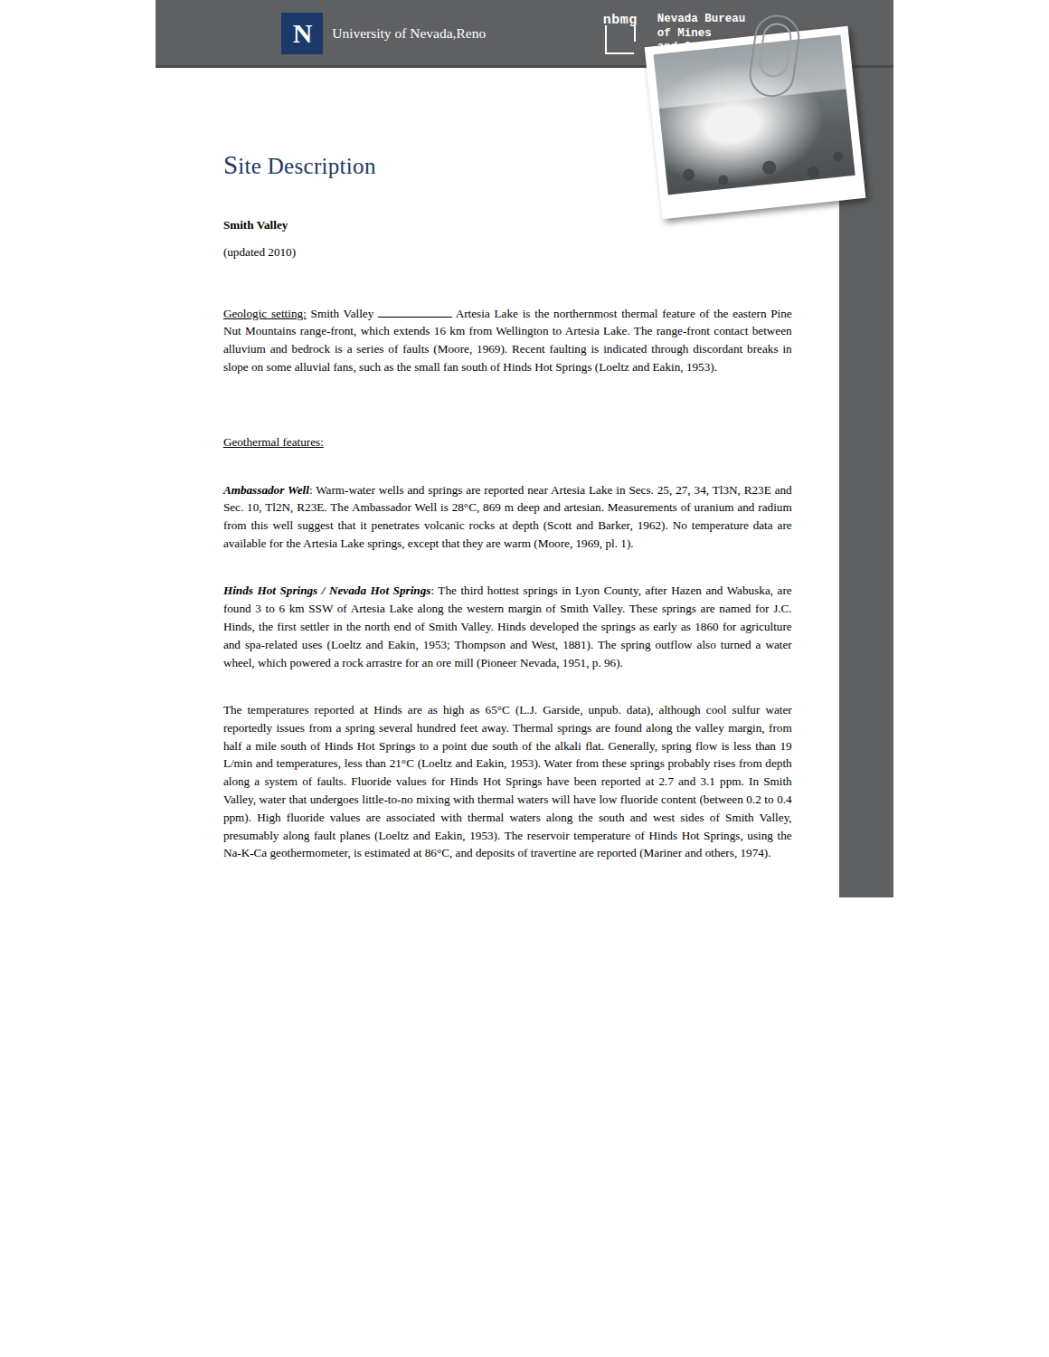N
University of Nevada,Reno
nbmg
Nevada Bureau
of Mines
and Geology
Site Description
Smith Valley
(updated 2010)
Geologic setting: Smith Valley Artesia Lake is the northernmost thermal feature of the eastern Pine Nut Mountains range-front, which extends 16 km from Wellington to Artesia Lake. The range-front contact between alluvium and bedrock is a series of faults (Moore, 1969). Recent faulting is indicated through discordant breaks in slope on some alluvial fans, such as the small fan south of Hinds Hot Springs (Loeltz and Eakin, 1953).
Geothermal features:
Ambassador Well: Warm-water wells and springs are reported near Artesia Lake in Secs. 25, 27, 34, Tl3N, R23E and Sec. 10, Tl2N, R23E. The Ambassador Well is 28°C, 869 m deep and artesian. Measurements of uranium and radium from this well suggest that it penetrates volcanic rocks at depth (Scott and Barker, 1962). No temperature data are available for the Artesia Lake springs, except that they are warm (Moore, 1969, pl. 1).
Hinds Hot Springs / Nevada Hot Springs: The third hottest springs in Lyon County, after Hazen and Wabuska, are found 3 to 6 km SSW of Artesia Lake along the western margin of Smith Valley. These springs are named for J.C. Hinds, the first settler in the north end of Smith Valley. Hinds developed the springs as early as 1860 for agriculture and spa-related uses (Loeltz and Eakin, 1953; Thompson and West, 1881). The spring outflow also turned a water wheel, which powered a rock arrastre for an ore mill (Pioneer Nevada, 1951, p. 96).
The temperatures reported at Hinds are as high as 65°C (L.J. Garside, unpub. data), although cool sulfur water reportedly issues from a spring several hundred feet away. Thermal springs are found along the valley margin, from half a mile south of Hinds Hot Springs to a point due south of the alkali flat. Generally, spring flow is less than 19 L/min and temperatures, less than 21°C (Loeltz and Eakin, 1953). Water from these springs probably rises from depth along a system of faults. Fluoride values for Hinds Hot Springs have been reported at 2.7 and 3.1 ppm. In Smith Valley, water that undergoes little-to-no mixing with thermal waters will have low fluoride content (between 0.2 to 0.4 ppm). High fluoride values are associated with thermal waters along the south and west sides of Smith Valley, presumably along fault planes (Loeltz and Eakin, 1953). The reservoir temperature of Hinds Hot Springs, using the Na-K-Ca geothermometer, is estimated at 86°C, and deposits of travertine are reported (Mariner and others, 1974).